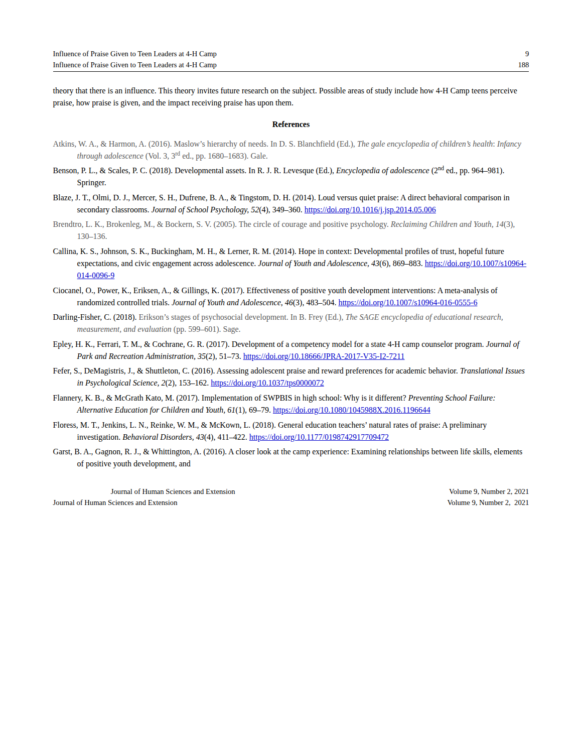Influence of Praise Given to Teen Leaders at 4-H Camp
9
Influence of Praise Given to Teen Leaders at 4-H Camp
188
theory that there is an influence. This theory invites future research on the subject. Possible areas of study include how 4-H Camp teens perceive praise, how praise is given, and the impact receiving praise has upon them.
References
Atkins, W. A., & Harmon, A. (2016). Maslow’s hierarchy of needs. In D. S. Blanchfield (Ed.), The gale encyclopedia of children’s health: Infancy through adolescence (Vol. 3, 3rd ed., pp. 1680–1683). Gale.
Benson, P. L., & Scales, P. C. (2018). Developmental assets. In R. J. R. Levesque (Ed.), Encyclopedia of adolescence (2nd ed., pp. 964–981). Springer.
Blaze, J. T., Olmi, D. J., Mercer, S. H., Dufrene, B. A., & Tingstom, D. H. (2014). Loud versus quiet praise: A direct behavioral comparison in secondary classrooms. Journal of School Psychology, 52(4), 349–360. https://doi.org/10.1016/j.jsp.2014.05.006
Brendtro, L. K., Brokenleg, M., & Bockern, S. V. (2005). The circle of courage and positive psychology. Reclaiming Children and Youth, 14(3), 130–136.
Callina, K. S., Johnson, S. K., Buckingham, M. H., & Lerner, R. M. (2014). Hope in context: Developmental profiles of trust, hopeful future expectations, and civic engagement across adolescence. Journal of Youth and Adolescence, 43(6), 869–883. https://doi.org/10.1007/s10964-014-0096-9
Ciocanel, O., Power, K., Eriksen, A., & Gillings, K. (2017). Effectiveness of positive youth development interventions: A meta-analysis of randomized controlled trials. Journal of Youth and Adolescence, 46(3), 483–504. https://doi.org/10.1007/s10964-016-0555-6
Darling-Fisher, C. (2018). Erikson’s stages of psychosocial development. In B. Frey (Ed.), The SAGE encyclopedia of educational research, measurement, and evaluation (pp. 599–601). Sage.
Epley, H. K., Ferrari, T. M., & Cochrane, G. R. (2017). Development of a competency model for a state 4-H camp counselor program. Journal of Park and Recreation Administration, 35(2), 51–73. https://doi.org/10.18666/JPRA-2017-V35-I2-7211
Fefer, S., DeMagistris, J., & Shuttleton, C. (2016). Assessing adolescent praise and reward preferences for academic behavior. Translational Issues in Psychological Science, 2(2), 153–162. https://doi.org/10.1037/tps0000072
Flannery, K. B., & McGrath Kato, M. (2017). Implementation of SWPBIS in high school: Why is it different? Preventing School Failure: Alternative Education for Children and Youth, 61(1), 69–79. https://doi.org/10.1080/1045988X.2016.1196644
Floress, M. T., Jenkins, L. N., Reinke, W. M., & McKown, L. (2018). General education teachers’ natural rates of praise: A preliminary investigation. Behavioral Disorders, 43(4), 411–422. https://doi.org/10.1177/0198742917709472
Garst, B. A., Gagnon, R. J., & Whittington, A. (2016). A closer look at the camp experience: Examining relationships between life skills, elements of positive youth development, and
Journal of Human Sciences and Extension Volume 9, Number 2, 2021
Journal of Human Sciences and Extension Volume 9, Number 2, 2021